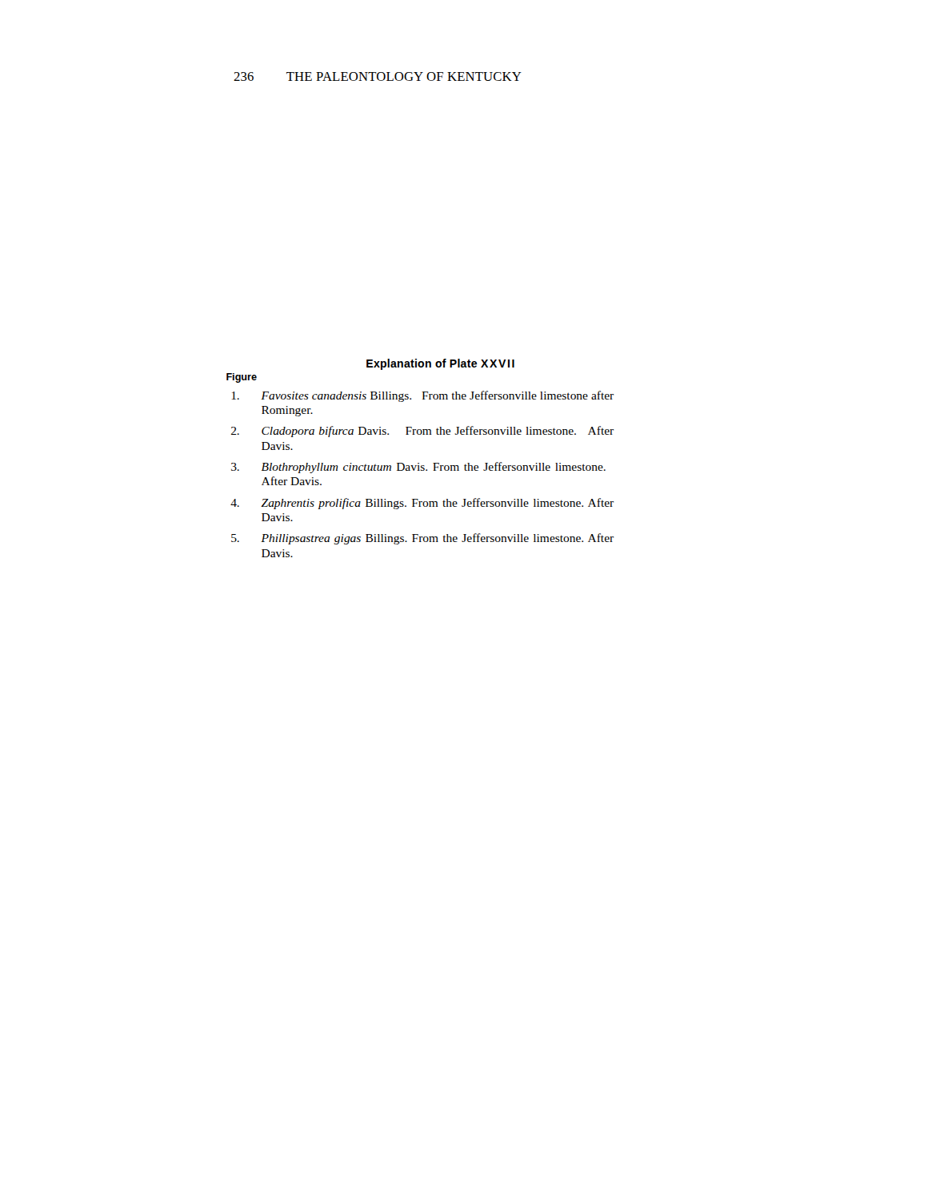236 THE PALEONTOLOGY OF KENTUCKY
Explanation of Plate XXVII
Figure
1. Favosites canadensis Billings. From the Jeffersonville limestone after Rominger.
2. Cladopora bifurca Davis. From the Jeffersonville limestone. After Davis.
3. Blothrophyllum cinctutum Davis. From the Jeffersonville lime­stone. After Davis.
4. Zaphrentis prolifica Billings. From the Jeffersonville limestone. After Davis.
5. Phillipsastrea gigas Billings. From the Jeffersonville limestone. After Davis.